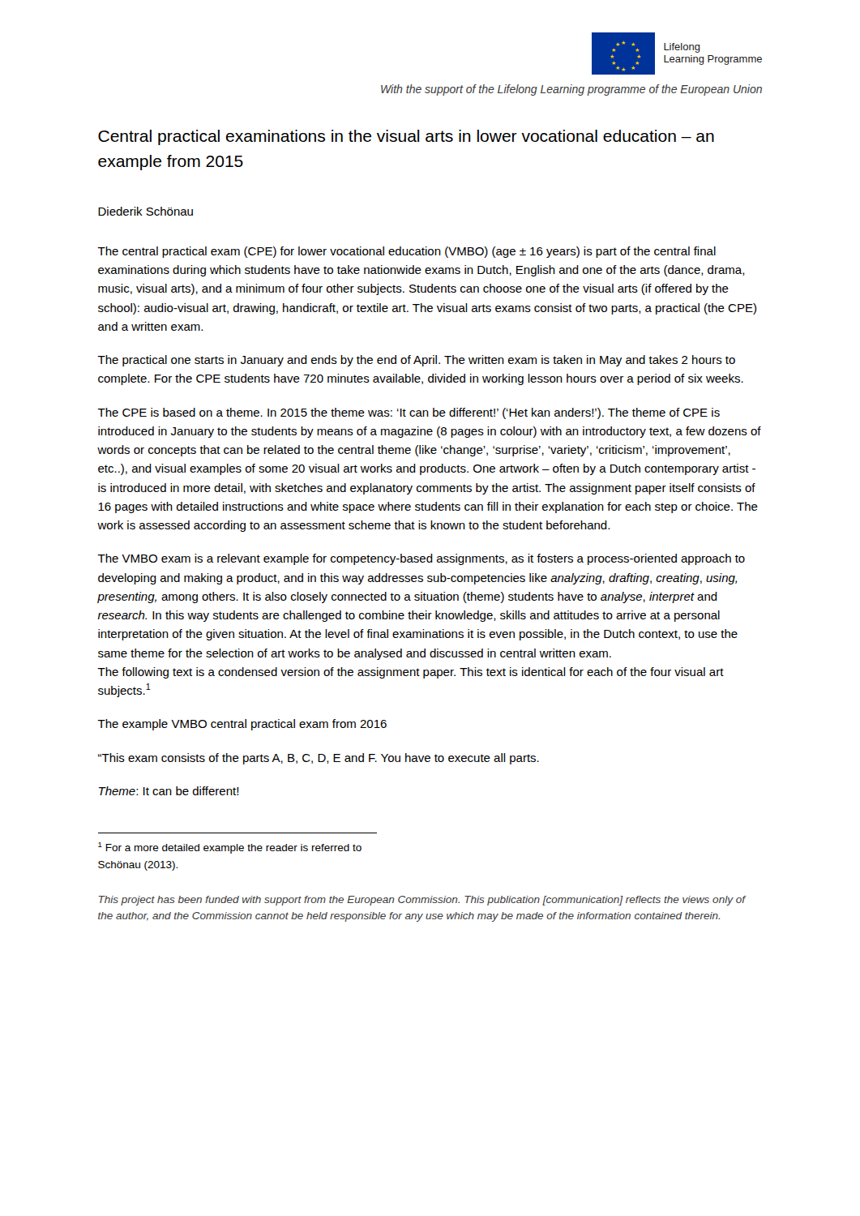★ ★ ★ ★ ★ ★ ★ ★ ★ ★ ★ ★
Lifelong Learning Programme
With the support of the Lifelong Learning programme of the European Union
Central practical examinations in the visual arts in lower vocational education – an example from 2015
Diederik Schönau
The central practical exam (CPE) for lower vocational education (VMBO) (age ± 16 years) is part of the central final examinations during which students have to take nationwide exams in Dutch, English and one of the arts (dance, drama, music, visual arts), and a minimum of four other subjects. Students can choose one of the visual arts (if offered by the school): audio-visual art, drawing, handicraft, or textile art. The visual arts exams consist of two parts, a practical (the CPE) and a written exam.
The practical one starts in January and ends by the end of April. The written exam is taken in May and takes 2 hours to complete. For the CPE students have 720 minutes available, divided in working lesson hours over a period of six weeks.
The CPE is based on a theme. In 2015 the theme was: ‘It can be different!’ (‘Het kan anders!’). The theme of CPE is introduced in January to the students by means of a magazine (8 pages in colour) with an introductory text, a few dozens of words or concepts that can be related to the central theme (like ‘change’, ‘surprise’, ‘variety’, ‘criticism’, ‘improvement’, etc..), and visual examples of some 20 visual art works and products. One artwork – often by a Dutch contemporary artist - is introduced in more detail, with sketches and explanatory comments by the artist. The assignment paper itself consists of 16 pages with detailed instructions and white space where students can fill in their explanation for each step or choice. The work is assessed according to an assessment scheme that is known to the student beforehand.
The VMBO exam is a relevant example for competency-based assignments, as it fosters a process-oriented approach to developing and making a product, and in this way addresses sub-competencies like analyzing, drafting, creating, using, presenting, among others. It is also closely connected to a situation (theme) students have to analyse, interpret and research. In this way students are challenged to combine their knowledge, skills and attitudes to arrive at a personal interpretation of the given situation. At the level of final examinations it is even possible, in the Dutch context, to use the same theme for the selection of art works to be analysed and discussed in central written exam.
The following text is a condensed version of the assignment paper. This text is identical for each of the four visual art subjects.1
The example VMBO central practical exam from 2016
“This exam consists of the parts A, B, C, D, E and F. You have to execute all parts.
Theme: It can be different!
1 For a more detailed example the reader is referred to Schönau (2013).
This project has been funded with support from the European Commission. This publication [communication] reflects the views only of the author, and the Commission cannot be held responsible for any use which may be made of the information contained therein.